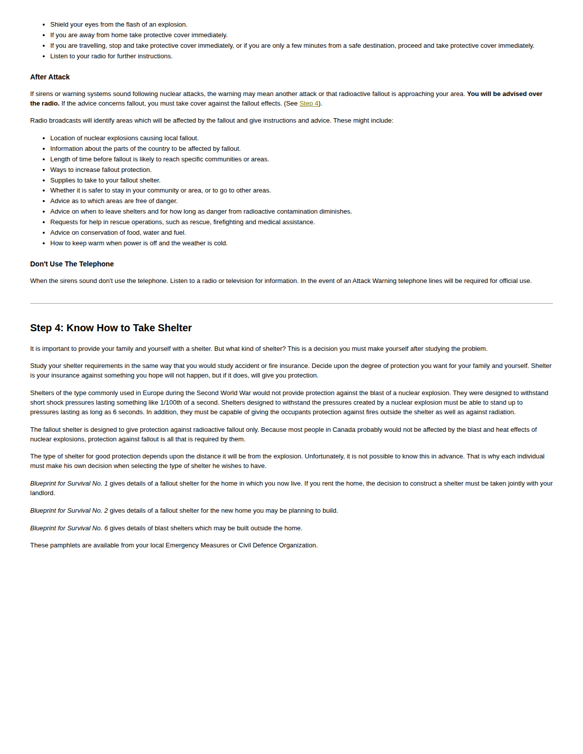Shield your eyes from the flash of an explosion.
If you are away from home take protective cover immediately.
If you are travelling, stop and take protective cover immediately, or if you are only a few minutes from a safe destination, proceed and take protective cover immediately.
Listen to your radio for further instructions.
After Attack
If sirens or warning systems sound following nuclear attacks, the warning may mean another attack or that radioactive fallout is approaching your area. You will be advised over the radio. If the advice concerns fallout, you must take cover against the fallout effects. (See Step 4).
Radio broadcasts will identify areas which will be affected by the fallout and give instructions and advice. These might include:
Location of nuclear explosions causing local fallout.
Information about the parts of the country to be affected by fallout.
Length of time before fallout is likely to reach specific communities or areas.
Ways to increase fallout protection.
Supplies to take to your fallout shelter.
Whether it is safer to stay in your community or area, or to go to other areas.
Advice as to which areas are free of danger.
Advice on when to leave shelters and for how long as danger from radioactive contamination diminishes.
Requests for help in rescue operations, such as rescue, firefighting and medical assistance.
Advice on conservation of food, water and fuel.
How to keep warm when power is off and the weather is cold.
Don't Use The Telephone
When the sirens sound don't use the telephone. Listen to a radio or television for information. In the event of an Attack Warning telephone lines will be required for official use.
Step 4: Know How to Take Shelter
It is important to provide your family and yourself with a shelter. But what kind of shelter? This is a decision you must make yourself after studying the problem.
Study your shelter requirements in the same way that you would study accident or fire insurance. Decide upon the degree of protection you want for your family and yourself. Shelter is your insurance against something you hope will not happen, but if it does, will give you protection.
Shelters of the type commonly used in Europe during the Second World War would not provide protection against the blast of a nuclear explosion. They were designed to withstand short shock pressures lasting something like 1/100th of a second. Shelters designed to withstand the pressures created by a nuclear explosion must be able to stand up to pressures lasting as long as 6 seconds. In addition, they must be capable of giving the occupants protection against fires outside the shelter as well as against radiation.
The fallout shelter is designed to give protection against radioactive fallout only. Because most people in Canada probably would not be affected by the blast and heat effects of nuclear explosions, protection against fallout is all that is required by them.
The type of shelter for good protection depends upon the distance it will be from the explosion. Unfortunately, it is not possible to know this in advance. That is why each individual must make his own decision when selecting the type of shelter he wishes to have.
Blueprint for Survival No. 1 gives details of a fallout shelter for the home in which you now live. If you rent the home, the decision to construct a shelter must be taken jointly with your landlord.
Blueprint for Survival No. 2 gives details of a fallout shelter for the new home you may be planning to build.
Blueprint for Survival No. 6 gives details of blast shelters which may be built outside the home.
These pamphlets are available from your local Emergency Measures or Civil Defence Organization.